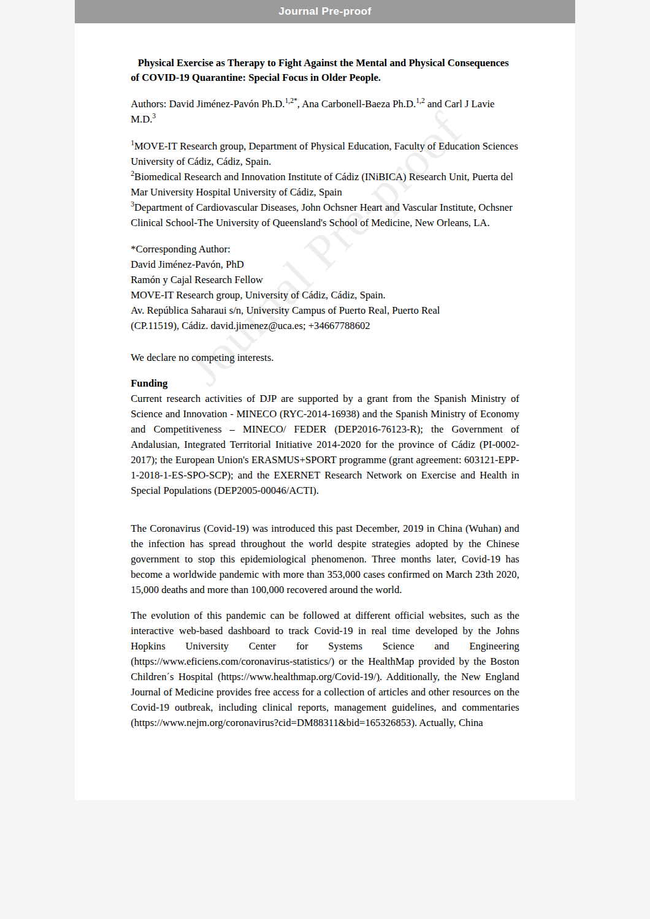Journal Pre-proof
Journal Pre-proof
Physical Exercise as Therapy to Fight Against the Mental and Physical Consequences of COVID-19 Quarantine: Special Focus in Older People.
Authors: David Jiménez-Pavón Ph.D.1,2*, Ana Carbonell-Baeza Ph.D.1,2 and Carl J Lavie M.D.3
1MOVE-IT Research group, Department of Physical Education, Faculty of Education Sciences University of Cádiz, Cádiz, Spain.
2Biomedical Research and Innovation Institute of Cádiz (INiBICA) Research Unit, Puerta del Mar University Hospital University of Cádiz, Spain
3Department of Cardiovascular Diseases, John Ochsner Heart and Vascular Institute, Ochsner Clinical School-The University of Queensland's School of Medicine, New Orleans, LA.
*Corresponding Author:
David Jiménez-Pavón, PhD
Ramón y Cajal Research Fellow
MOVE-IT Research group, University of Cádiz, Cádiz, Spain.
Av. República Saharaui s/n, University Campus of Puerto Real, Puerto Real
(CP.11519), Cádiz. david.jimenez@uca.es; +34667788602
We declare no competing interests.
Funding
Current research activities of DJP are supported by a grant from the Spanish Ministry of Science and Innovation - MINECO (RYC-2014-16938) and the Spanish Ministry of Economy and Competitiveness – MINECO/ FEDER (DEP2016-76123-R); the Government of Andalusian, Integrated Territorial Initiative 2014-2020 for the province of Cádiz (PI-0002-2017); the European Union's ERASMUS+SPORT programme (grant agreement: 603121-EPP-1-2018-1-ES-SPO-SCP); and the EXERNET Research Network on Exercise and Health in Special Populations (DEP2005-00046/ACTI).
The Coronavirus (Covid-19) was introduced this past December, 2019 in China (Wuhan) and the infection has spread throughout the world despite strategies adopted by the Chinese government to stop this epidemiological phenomenon. Three months later, Covid-19 has become a worldwide pandemic with more than 353,000 cases confirmed on March 23th 2020, 15,000 deaths and more than 100,000 recovered around the world.
The evolution of this pandemic can be followed at different official websites, such as the interactive web-based dashboard to track Covid-19 in real time developed by the Johns Hopkins University Center for Systems Science and Engineering (https://www.eficiens.com/coronavirus-statistics/) or the HealthMap provided by the Boston Children´s Hospital (https://www.healthmap.org/Covid-19/). Additionally, the New England Journal of Medicine provides free access for a collection of articles and other resources on the Covid-19 outbreak, including clinical reports, management guidelines, and commentaries (https://www.nejm.org/coronavirus?cid=DM88311&bid=165326853). Actually, China